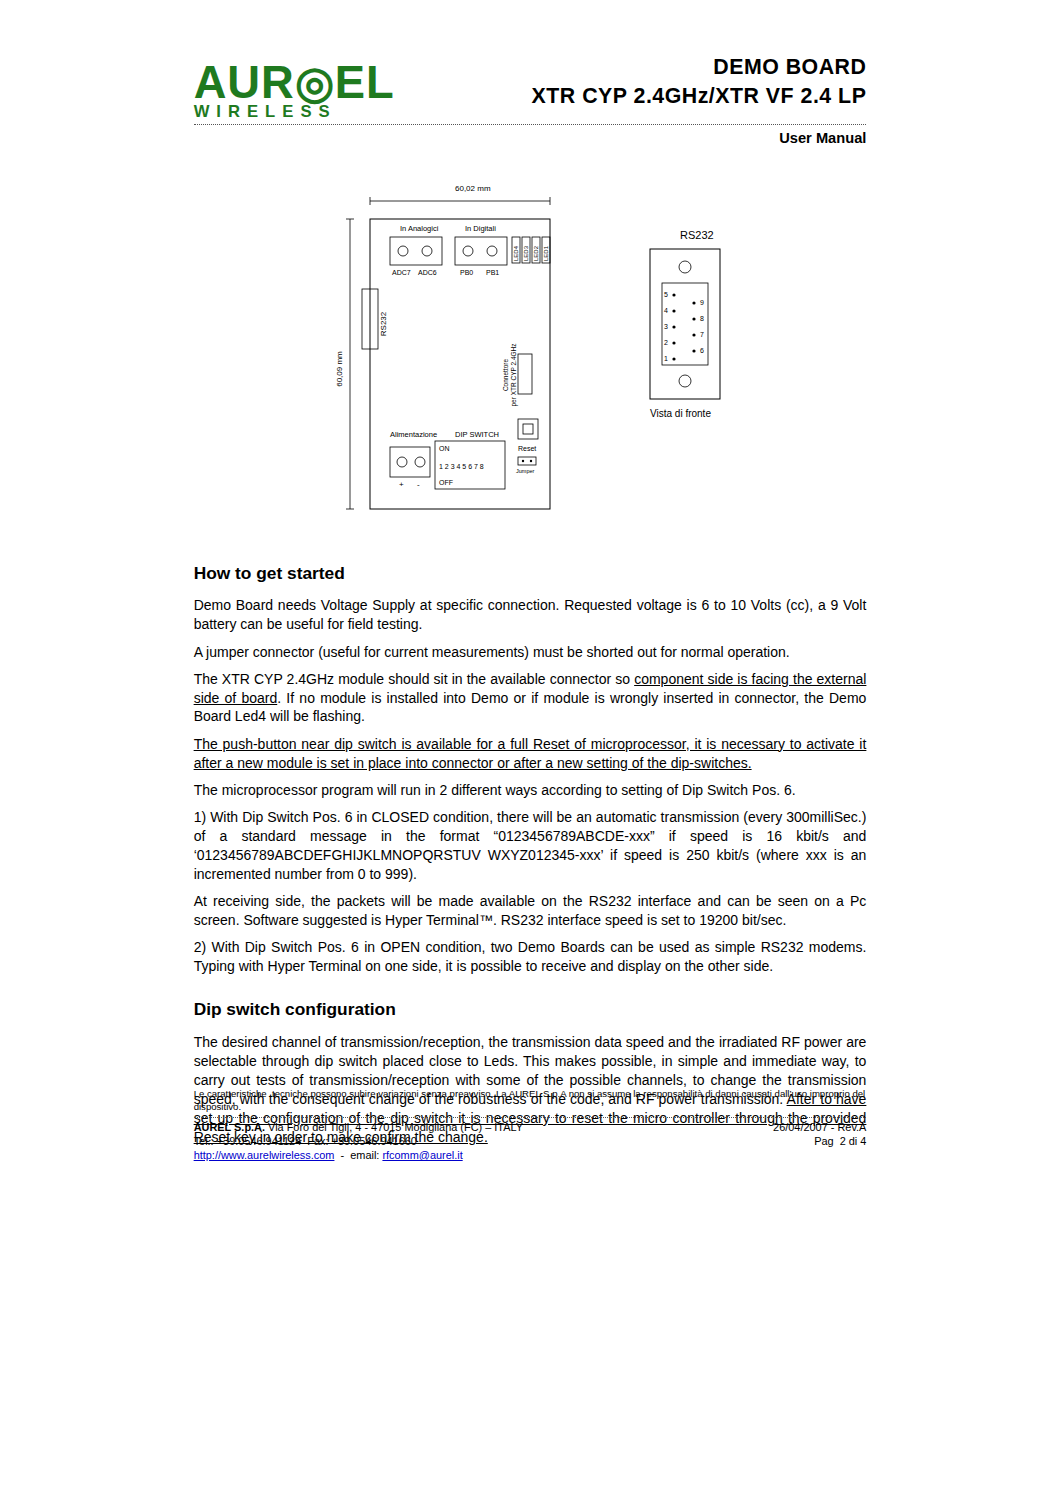AUR◎EL
WIRELESS
DEMO BOARD
XTR CYP 2.4GHz/XTR VF 2.4 LP
User Manual
60,02 mm 60,09 mm In Analogici In Digitali ADC7 ADC6 PB0 PB1 LED4 LED3 LED2 LED1 RS232 Connettore per XTR CYP 2.4GHz Reset Jumper DIP SWITCH ON 1 2 3 4 5 6 7 8 OFF Alimentazione + - RS232 5 4 3 2 1 9 8 7 6 Vista di fronte
How to get started
Demo Board needs Voltage Supply at specific connection. Requested voltage is 6 to 10 Volts (cc), a 9 Volt battery can be useful for field testing.
A jumper connector (useful for current measurements) must be shorted out for normal operation.
The XTR CYP 2.4GHz module should sit in the available connector so component side is facing the external side of board. If no module is installed into Demo or if module is wrongly inserted in connector, the Demo Board Led4 will be flashing.
The push-button near dip switch is available for a full Reset of microprocessor, it is necessary to activate it after a new module is set in place into connector or after a new setting of the dip-switches.
The microprocessor program will run in 2 different ways according to setting of Dip Switch Pos. 6.
1) With Dip Switch Pos. 6 in CLOSED condition, there will be an automatic transmission (every 300milliSec.) of a standard message in the format “0123456789ABCDE-xxx” if speed is 16 kbit/s and ‘0123456789ABCDEFGHIJKLMNOPQRSTUV WXYZ012345-xxx’ if speed is 250 kbit/s (where xxx is an incremented number from 0 to 999).
At receiving side, the packets will be made available on the RS232 interface and can be seen on a Pc screen. Software suggested is Hyper Terminal™. RS232 interface speed is set to 19200 bit/sec.
2) With Dip Switch Pos. 6 in OPEN condition, two Demo Boards can be used as simple RS232 modems. Typing with Hyper Terminal on one side, it is possible to receive and display on the other side.
Dip switch configuration
The desired channel of transmission/reception, the transmission data speed and the irradiated RF power are selectable through dip switch placed close to Leds. This makes possible, in simple and immediate way, to carry out tests of transmission/reception with some of the possible channels, to change the transmission speed, with the consequent change of the robustness of the code, and RF power transmission. After to have set up the configuration of the dip switch it is necessary to reset the micro controller through the provided Reset key in order to make confirm the change.
Le caratteristiche tecniche possono subire variazioni senza preavviso. La AUREL S.p.A non si assume la responsabilità di danni causati dall’uso improprio del dispositivo.
| AUREL S.p.A. Via Foro dei Tigli, 4 - 47015 Modigliana (FC) – ITALY Tel.: +39.0546.941124 Fax: +39.0546.941660 http://www.aurelwireless.com - email: rfcomm@aurel.it | 26/04/2007 - Rev.A Pag 2 di 4 |